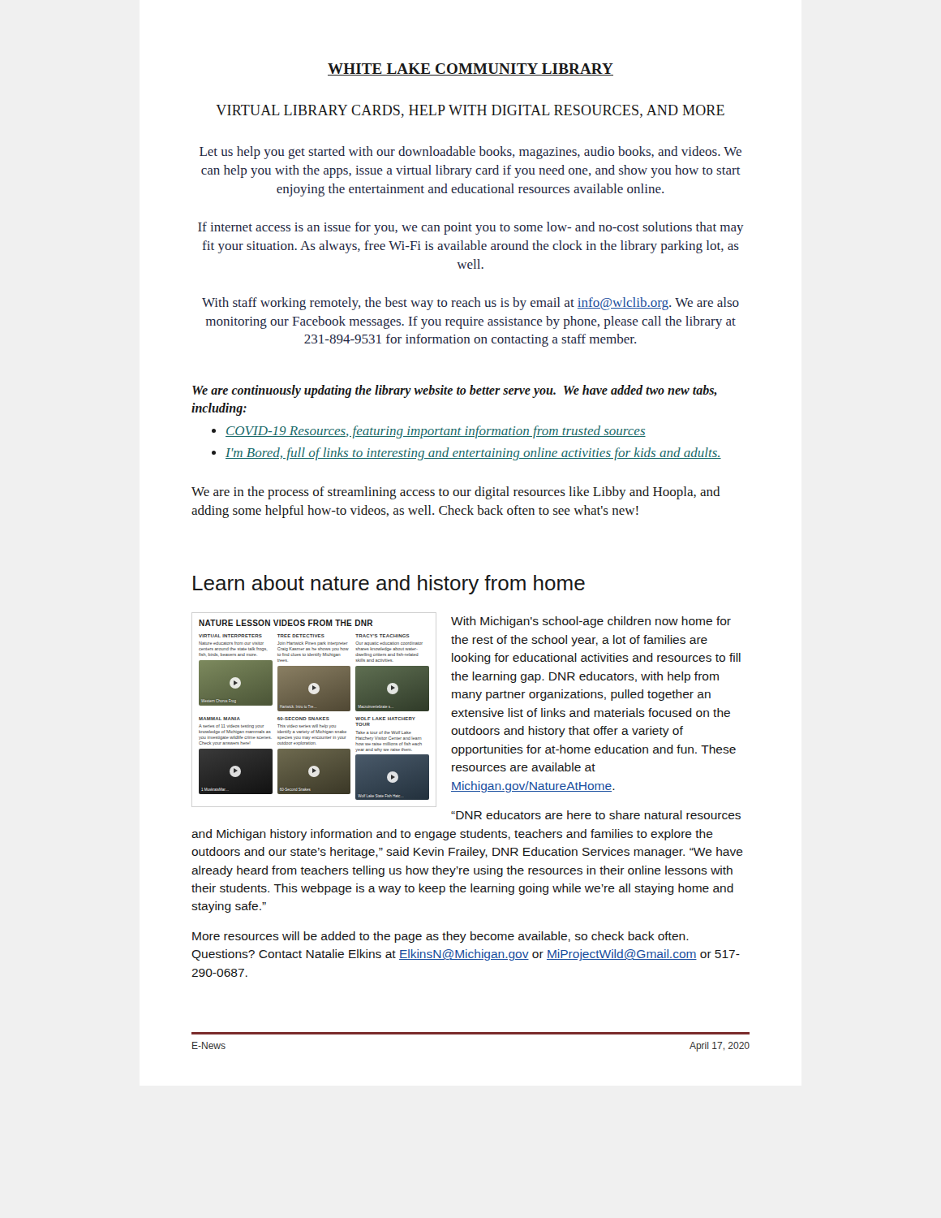WHITE LAKE COMMUNITY LIBRARY
VIRTUAL LIBRARY CARDS, HELP WITH DIGITAL RESOURCES, AND MORE
Let us help you get started with our downloadable books, magazines, audio books, and videos. We can help you with the apps, issue a virtual library card if you need one, and show you how to start enjoying the entertainment and educational resources available online.
If internet access is an issue for you, we can point you to some low- and no-cost solutions that may fit your situation. As always, free Wi-Fi is available around the clock in the library parking lot, as well.
With staff working remotely, the best way to reach us is by email at info@wlclib.org. We are also monitoring our Facebook messages. If you require assistance by phone, please call the library at 231-894-9531 for information on contacting a staff member.
We are continuously updating the library website to better serve you. We have added two new tabs, including:
COVID-19 Resources, featuring important information from trusted sources
I'm Bored, full of links to interesting and entertaining online activities for kids and adults.
We are in the process of streamlining access to our digital resources like Libby and Hoopla, and adding some helpful how-to videos, as well. Check back often to see what's new!
Learn about nature and history from home
NATURE LESSON VIDEOS FROM THE DNR
Virtual Interpreters
Nature educators from our visitor centers around the state talk frogs, fish, birds, beavers and more.
Western Chorus Frog
Tree Detectives
Join Hartwick Pines park interpreter Craig Kasmer as he shows you how to find clues to identify Michigan trees.
Hartwick: Intro to Tre…
Tracy's Teachings
Our aquatic education coordinator shares knowledge about water-dwelling critters and fish-related skills and activities.
Macroinvertebrate s…
Mammal Mania
A series of 11 videos testing your knowledge of Michigan mammals as you investigate wildlife crime scenes. Check your answers here!
1 MuskratsMar…
60-Second Snakes
This video series will help you identify a variety of Michigan snake species you may encounter in your outdoor exploration.
60-Second Snakes
Wolf Lake Hatchery Tour
Take a tour of the Wolf Lake Hatchery Visitor Center and learn how we raise millions of fish each year and why we raise them.
Wolf Lake State Fish Hatc…
With Michigan's school-age children now home for the rest of the school year, a lot of families are looking for educational activities and resources to fill the learning gap. DNR educators, with help from many partner organizations, pulled together an extensive list of links and materials focused on the outdoors and history that offer a variety of opportunities for at-home education and fun. These resources are available at Michigan.gov/NatureAtHome.
“DNR educators are here to share natural resources and Michigan history information and to engage students, teachers and families to explore the outdoors and our state’s heritage,” said Kevin Frailey, DNR Education Services manager. “We have already heard from teachers telling us how they’re using the resources in their online lessons with their students. This webpage is a way to keep the learning going while we’re all staying home and staying safe.”
More resources will be added to the page as they become available, so check back often. Questions? Contact Natalie Elkins at ElkinsN@Michigan.gov or MiProjectWild@Gmail.com or 517-290-0687.
E-News April 17, 2020